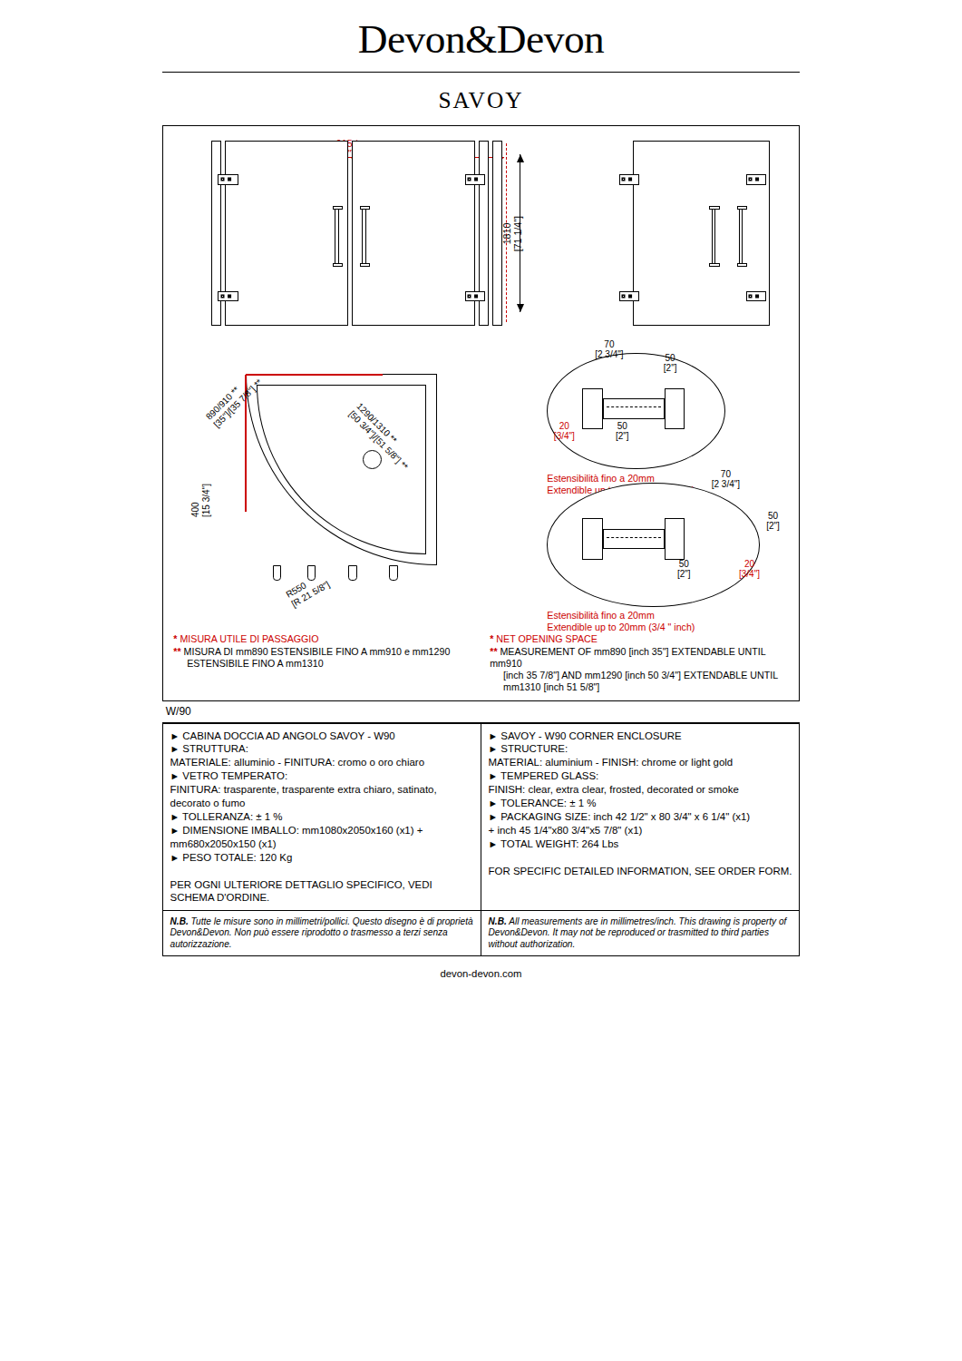Devon&Devon
SAVOY
915 *
[36"] *
1810
[71 1/4"]
890/910 **
[35"]/[35 7/8"] **
1290/1310 **
[50 3/4"]/[51 5/8"] **
400
[15 3/4"]
R550
[R 21 5/8"]
70
[2 3/4"]
50
[2"]
20
[3/4"]
50
[2"]
Estensibilità fino a 20mm
Extendible up to 20mm (3/4 " inch)
70
[2 3/4"]
50
[2"]
50
[2"]
20
[3/4"]
Estensibilità fino a 20mm
Extendible up to 20mm (3/4 " inch)
* MISURA UTILE DI PASSAGGIO
** MISURA DI mm890 ESTENSIBILE FINO A mm910 e mm1290
ESTENSIBILE FINO A mm1310
* NET OPENING SPACE
** MEASUREMENT OF mm890 [inch 35"] EXTENDABLE UNTIL mm910
[inch 35 7/8"] AND mm1290 [inch 50 3/4"] EXTENDABLE UNTIL
mm1310 [inch 51 5/8"]
W/90
| ► CABINA DOCCIA AD ANGOLO SAVOY - W90 ► STRUTTURA: MATERIALE: alluminio - FINITURA: cromo o oro chiaro ► VETRO TEMPERATO: FINITURA: trasparente, trasparente extra chiaro, satinato, decorato o fumo ► TOLLERANZA: ± 1 % ► DIMENSIONE IMBALLO: mm1080x2050x160 (x1) + mm680x2050x150 (x1) ► PESO TOTALE: 120 Kg PER OGNI ULTERIORE DETTAGLIO SPECIFICO, VEDI SCHEMA D'ORDINE. | ► SAVOY - W90 CORNER ENCLOSURE ► STRUCTURE: MATERIAL: aluminium - FINISH: chrome or light gold ► TEMPERED GLASS: FINISH: clear, extra clear, frosted, decorated or smoke ► TOLERANCE: ± 1 % ► PACKAGING SIZE: inch 42 1/2" x 80 3/4" x 6 1/4" (x1) + inch 45 1/4"x80 3/4"x5 7/8" (x1) ► TOTAL WEIGHT: 264 Lbs FOR SPECIFIC DETAILED INFORMATION, SEE ORDER FORM. |
| N.B. Tutte le misure sono in millimetri/pollici. Questo disegno è di proprietà Devon&Devon. Non può essere riprodotto o trasmesso a terzi senza autorizzazione. | N.B. All measurements are in millimetres/inch. This drawing is property of Devon&Devon. It may not be reproduced or trasmitted to third parties without authorization. |
devon-devon.com